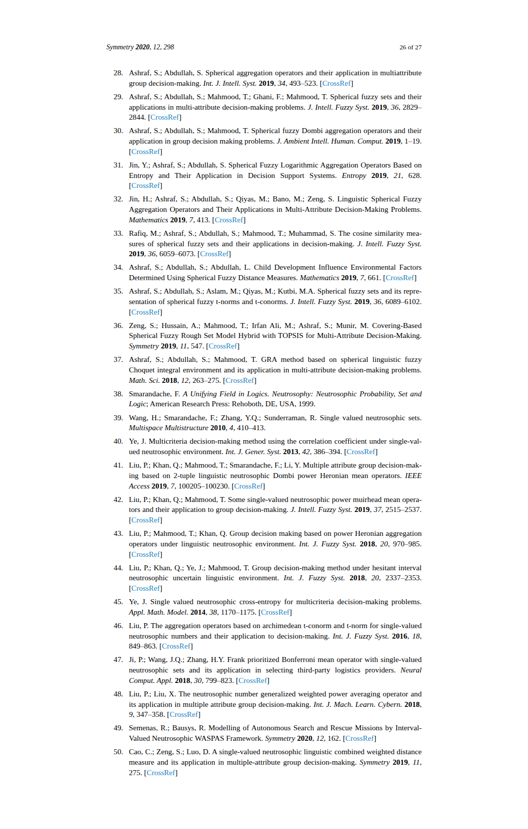Symmetry 2020, 12, 298 26 of 27
28. Ashraf, S.; Abdullah, S. Spherical aggregation operators and their application in multiattribute group decision-making. Int. J. Intell. Syst. 2019, 34, 493–523. [CrossRef]
29. Ashraf, S.; Abdullah, S.; Mahmood, T.; Ghani, F.; Mahmood, T. Spherical fuzzy sets and their applications in multi-attribute decision-making problems. J. Intell. Fuzzy Syst. 2019, 36, 2829–2844. [CrossRef]
30. Ashraf, S.; Abdullah, S.; Mahmood, T. Spherical fuzzy Dombi aggregation operators and their application in group decision making problems. J. Ambient Intell. Human. Comput. 2019, 1–19. [CrossRef]
31. Jin, Y.; Ashraf, S.; Abdullah, S. Spherical Fuzzy Logarithmic Aggregation Operators Based on Entropy and Their Application in Decision Support Systems. Entropy 2019, 21, 628. [CrossRef]
32. Jin, H.; Ashraf, S.; Abdullah, S.; Qiyas, M.; Bano, M.; Zeng, S. Linguistic Spherical Fuzzy Aggregation Operators and Their Applications in Multi-Attribute Decision-Making Problems. Mathematics 2019, 7, 413. [CrossRef]
33. Rafiq, M.; Ashraf, S.; Abdullah, S.; Mahmood, T.; Muhammad, S. The cosine similarity measures of spherical fuzzy sets and their applications in decision-making. J. Intell. Fuzzy Syst. 2019, 36, 6059–6073. [CrossRef]
34. Ashraf, S.; Abdullah, S.; Abdullah, L. Child Development Influence Environmental Factors Determined Using Spherical Fuzzy Distance Measures. Mathematics 2019, 7, 661. [CrossRef]
35. Ashraf, S.; Abdullah, S.; Aslam, M.; Qiyas, M.; Kutbi, M.A. Spherical fuzzy sets and its representation of spherical fuzzy t-norms and t-conorms. J. Intell. Fuzzy Syst. 2019, 36, 6089–6102. [CrossRef]
36. Zeng, S.; Hussain, A.; Mahmood, T.; Irfan Ali, M.; Ashraf, S.; Munir, M. Covering-Based Spherical Fuzzy Rough Set Model Hybrid with TOPSIS for Multi-Attribute Decision-Making. Symmetry 2019, 11, 547. [CrossRef]
37. Ashraf, S.; Abdullah, S.; Mahmood, T. GRA method based on spherical linguistic fuzzy Choquet integral environment and its application in multi-attribute decision-making problems. Math. Sci. 2018, 12, 263–275. [CrossRef]
38. Smarandache, F. A Unifying Field in Logics. Neutrosophy: Neutrosophic Probability, Set and Logic; American Research Press: Rehoboth, DE, USA, 1999.
39. Wang, H.; Smarandache, F.; Zhang, Y.Q.; Sunderraman, R. Single valued neutrosophic sets. Multispace Multistructure 2010, 4, 410–413.
40. Ye, J. Multicriteria decision-making method using the correlation coefficient under single-valued neutrosophic environment. Int. J. Gener. Syst. 2013, 42, 386–394. [CrossRef]
41. Liu, P.; Khan, Q.; Mahmood, T.; Smarandache, F.; Li, Y. Multiple attribute group decision-making based on 2-tuple linguistic neutrosophic Dombi power Heronian mean operators. IEEE Access 2019, 7, 100205–100230. [CrossRef]
42. Liu, P.; Khan, Q.; Mahmood, T. Some single-valued neutrosophic power muirhead mean operators and their application to group decision-making. J. Intell. Fuzzy Syst. 2019, 37, 2515–2537. [CrossRef]
43. Liu, P.; Mahmood, T.; Khan, Q. Group decision making based on power Heronian aggregation operators under linguistic neutrosophic environment. Int. J. Fuzzy Syst. 2018, 20, 970–985. [CrossRef]
44. Liu, P.; Khan, Q.; Ye, J.; Mahmood, T. Group decision-making method under hesitant interval neutrosophic uncertain linguistic environment. Int. J. Fuzzy Syst. 2018, 20, 2337–2353. [CrossRef]
45. Ye, J. Single valued neutrosophic cross-entropy for multicriteria decision-making problems. Appl. Math. Model. 2014, 38, 1170–1175. [CrossRef]
46. Liu, P. The aggregation operators based on archimedean t-conorm and t-norm for single-valued neutrosophic numbers and their application to decision-making. Int. J. Fuzzy Syst. 2016, 18, 849–863. [CrossRef]
47. Ji, P.; Wang, J.Q.; Zhang, H.Y. Frank prioritized Bonferroni mean operator with single-valued neutrosophic sets and its application in selecting third-party logistics providers. Neural Comput. Appl. 2018, 30, 799–823. [CrossRef]
48. Liu, P.; Liu, X. The neutrosophic number generalized weighted power averaging operator and its application in multiple attribute group decision-making. Int. J. Mach. Learn. Cybern. 2018, 9, 347–358. [CrossRef]
49. Semenas, R.; Bausys, R. Modelling of Autonomous Search and Rescue Missions by Interval-Valued Neutrosophic WASPAS Framework. Symmetry 2020, 12, 162. [CrossRef]
50. Cao, C.; Zeng, S.; Luo, D. A single-valued neutrosophic linguistic combined weighted distance measure and its application in multiple-attribute group decision-making. Symmetry 2019, 11, 275. [CrossRef]